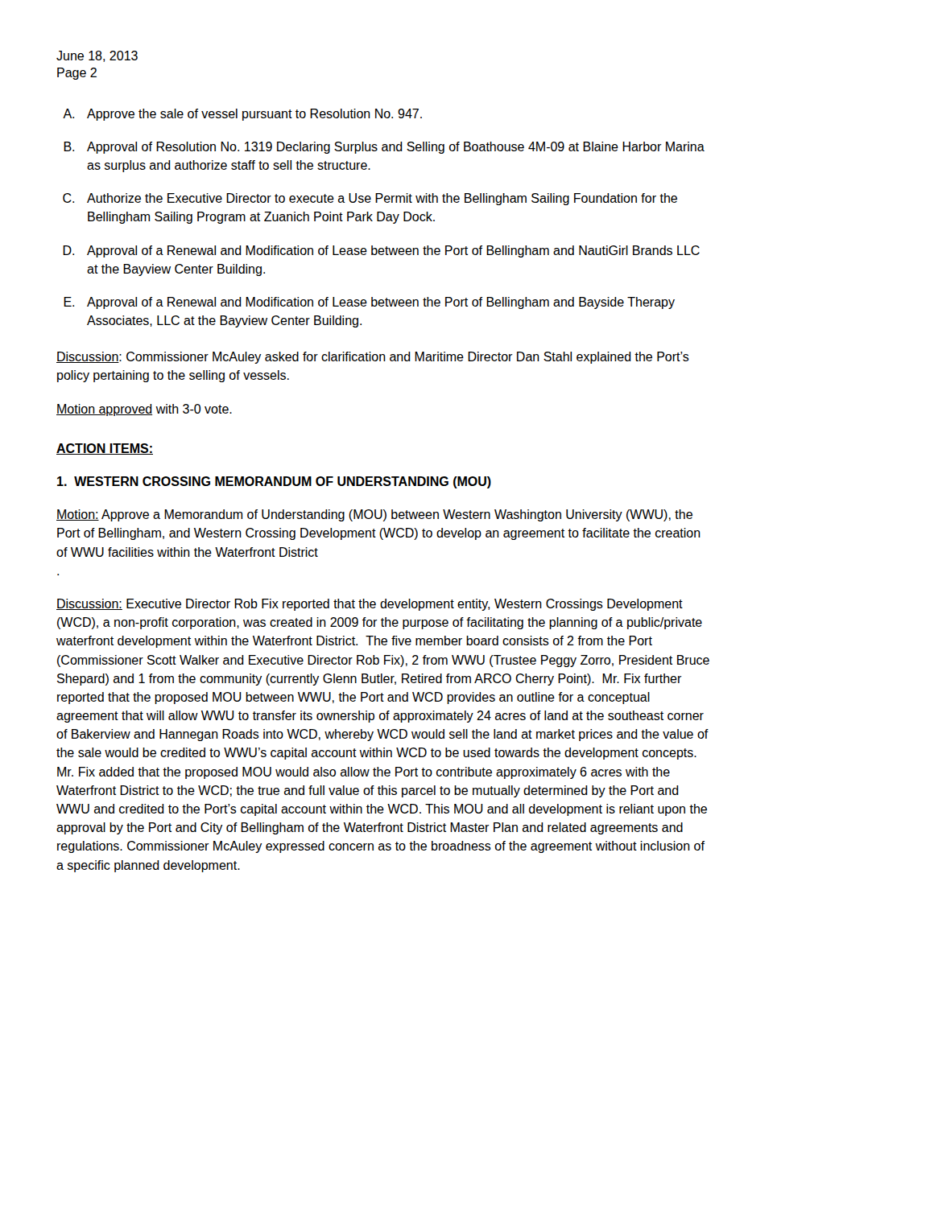June 18, 2013
Page 2
Approve the sale of vessel pursuant to Resolution No. 947.
Approval of Resolution No. 1319 Declaring Surplus and Selling of Boathouse 4M-09 at Blaine Harbor Marina as surplus and authorize staff to sell the structure.
Authorize the Executive Director to execute a Use Permit with the Bellingham Sailing Foundation for the Bellingham Sailing Program at Zuanich Point Park Day Dock.
Approval of a Renewal and Modification of Lease between the Port of Bellingham and NautiGirl Brands LLC at the Bayview Center Building.
Approval of a Renewal and Modification of Lease between the Port of Bellingham and Bayside Therapy Associates, LLC at the Bayview Center Building.
Discussion: Commissioner McAuley asked for clarification and Maritime Director Dan Stahl explained the Port’s policy pertaining to the selling of vessels.
Motion approved with 3-0 vote.
ACTION ITEMS:
1. WESTERN CROSSING MEMORANDUM OF UNDERSTANDING (MOU)
Motion: Approve a Memorandum of Understanding (MOU) between Western Washington University (WWU), the Port of Bellingham, and Western Crossing Development (WCD) to develop an agreement to facilitate the creation of WWU facilities within the Waterfront District.
Discussion: Executive Director Rob Fix reported that the development entity, Western Crossings Development (WCD), a non-profit corporation, was created in 2009 for the purpose of facilitating the planning of a public/private waterfront development within the Waterfront District. The five member board consists of 2 from the Port (Commissioner Scott Walker and Executive Director Rob Fix), 2 from WWU (Trustee Peggy Zorro, President Bruce Shepard) and 1 from the community (currently Glenn Butler, Retired from ARCO Cherry Point). Mr. Fix further reported that the proposed MOU between WWU, the Port and WCD provides an outline for a conceptual agreement that will allow WWU to transfer its ownership of approximately 24 acres of land at the southeast corner of Bakerview and Hannegan Roads into WCD, whereby WCD would sell the land at market prices and the value of the sale would be credited to WWU’s capital account within WCD to be used towards the development concepts. Mr. Fix added that the proposed MOU would also allow the Port to contribute approximately 6 acres with the Waterfront District to the WCD; the true and full value of this parcel to be mutually determined by the Port and WWU and credited to the Port’s capital account within the WCD. This MOU and all development is reliant upon the approval by the Port and City of Bellingham of the Waterfront District Master Plan and related agreements and regulations. Commissioner McAuley expressed concern as to the broadness of the agreement without inclusion of a specific planned development.